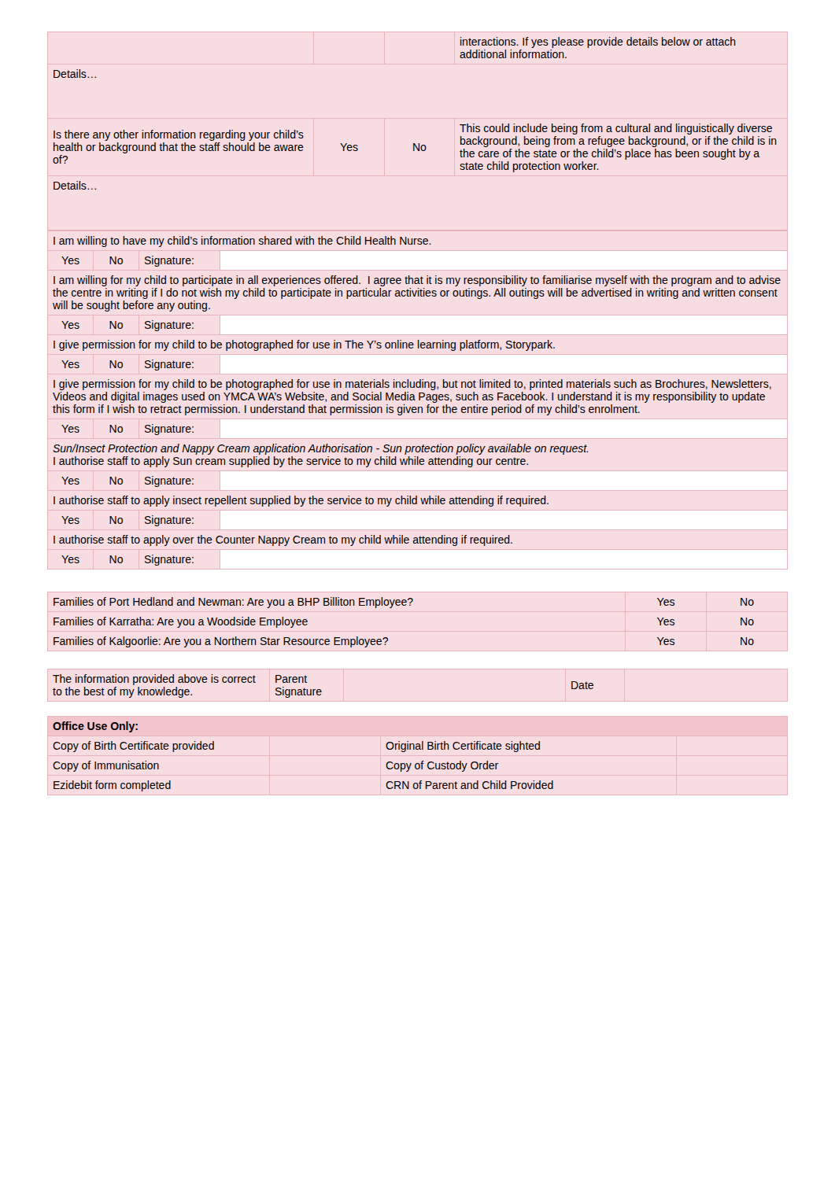| | | | interactions. If yes please provide details below or attach additional information. |
| Details… |
| Is there any other information regarding your child’s health or background that the staff should be aware of? | Yes | No | This could include being from a cultural and linguistically diverse background, being from a refugee background, or if the child is in the care of the state or the child’s place has been sought by a state child protection worker. |
| Details… |
| I am willing to have my child’s information shared with the Child Health Nurse. |
| Yes | No | Signature: | |
| I am willing for my child to participate in all experiences offered. I agree that it is my responsibility to familiarise myself with the program and to advise the centre in writing if I do not wish my child to participate in particular activities or outings. All outings will be advertised in writing and written consent will be sought before any outing. |
| Yes | No | Signature: | |
| I give permission for my child to be photographed for use in The Y’s online learning platform, Storypark. |
| Yes | No | Signature: | |
| I give permission for my child to be photographed for use in materials including, but not limited to, printed materials such as Brochures, Newsletters, Videos and digital images used on YMCA WA’s Website, and Social Media Pages, such as Facebook. I understand it is my responsibility to update this form if I wish to retract permission. I understand that permission is given for the entire period of my child’s enrolment. |
| Yes | No | Signature: | |
| Sun/Insect Protection and Nappy Cream application Authorisation - Sun protection policy available on request. I authorise staff to apply Sun cream supplied by the service to my child while attending our centre. |
| Yes | No | Signature: | |
| I authorise staff to apply insect repellent supplied by the service to my child while attending if required. |
| Yes | No | Signature: | |
| I authorise staff to apply over the Counter Nappy Cream to my child while attending if required. |
| Yes | No | Signature: | |
| Families of Port Hedland and Newman: Are you a BHP Billiton Employee? | Yes | No |
| Families of Karratha: Are you a Woodside Employee | Yes | No |
| Families of Kalgoorlie: Are you a Northern Star Resource Employee? | Yes | No |
| The information provided above is correct to the best of my knowledge. | Parent Signature | | Date | |
| Office Use Only: |
| Copy of Birth Certificate provided | | Original Birth Certificate sighted | |
| Copy of Immunisation | | Copy of Custody Order | |
| Ezidebit form completed | | CRN of Parent and Child Provided | |